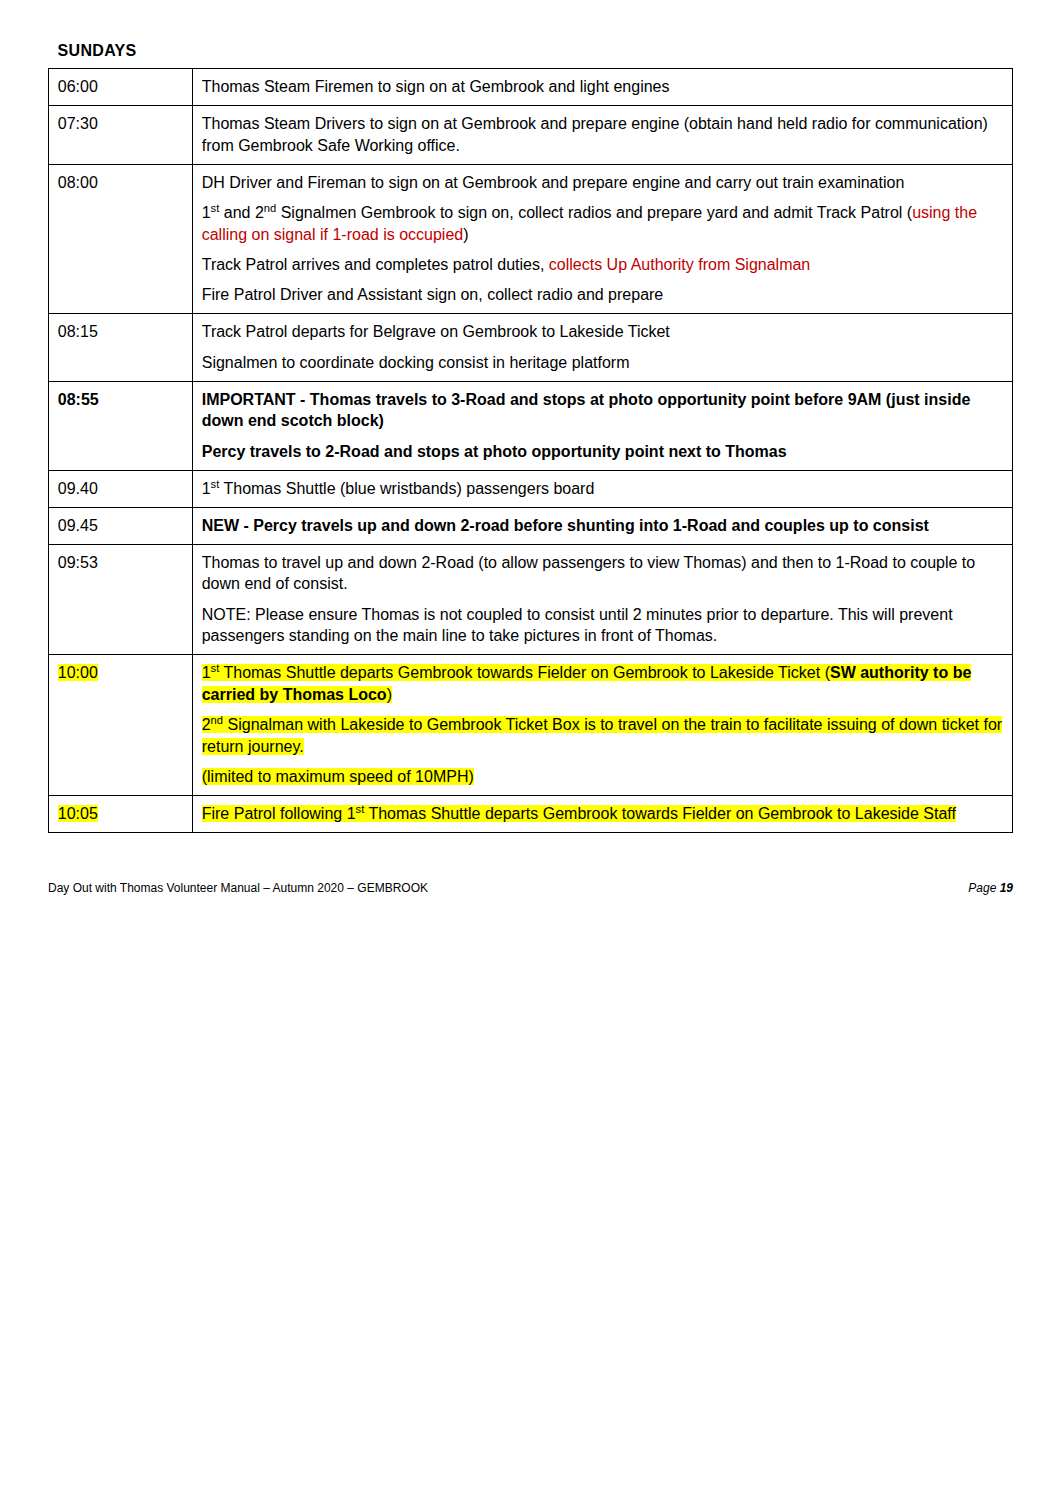SUNDAYS
| 06:00 | Thomas Steam Firemen to sign on at Gembrook and light engines |
| 07:30 | Thomas Steam Drivers to sign on at Gembrook and prepare engine (obtain hand held radio for communication) from Gembrook Safe Working office. |
| 08:00 | DH Driver and Fireman to sign on at Gembrook and prepare engine and carry out train examination 1 st and 2 nd Signalmen Gembrook to sign on, collect radios and prepare yard and admit Track Patrol ( using the calling on signal if 1-road is occupied ) Track Patrol arrives and completes patrol duties, collects Up Authority from Signalman Fire Patrol Driver and Assistant sign on, collect radio and prepare |
| 08:15 | Track Patrol departs for Belgrave on Gembrook to Lakeside Ticket Signalmen to coordinate docking consist in heritage platform |
| 08:55 | IMPORTANT - Thomas travels to 3-Road and stops at photo opportunity point before 9AM (just inside down end scotch block) Percy travels to 2-Road and stops at photo opportunity point next to Thomas |
| 09.40 | 1 st Thomas Shuttle (blue wristbands) passengers board |
| 09.45 | NEW - Percy travels up and down 2-road before shunting into 1-Road and couples up to consist |
| 09:53 | Thomas to travel up and down 2-Road (to allow passengers to view Thomas) and then to 1-Road to couple to down end of consist. NOTE: Please ensure Thomas is not coupled to consist until 2 minutes prior to departure. This will prevent passengers standing on the main line to take pictures in front of Thomas. |
| 10:00 | 1 st Thomas Shuttle departs Gembrook towards Fielder on Gembrook to Lakeside Ticket ( SW authority to be carried by Thomas Loco ) 2 nd Signalman with Lakeside to Gembrook Ticket Box is to travel on the train to facilitate issuing of down ticket for return journey. (limited to maximum speed of 10MPH) |
| 10:05 | Fire Patrol following 1 st Thomas Shuttle departs Gembrook towards Fielder on Gembrook to Lakeside Staff |
Day Out with Thomas Volunteer Manual – Autumn 2020 – GEMBROOK Page 19